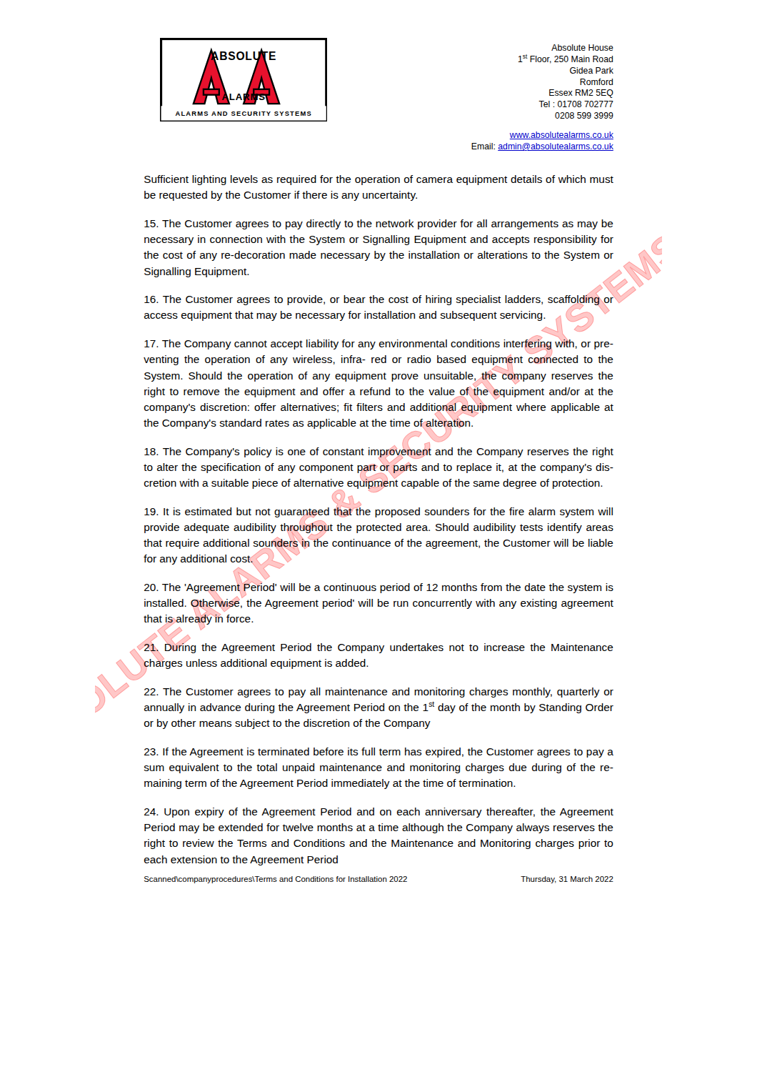ABSOLUTE ALARMS & SECURITY SYSTEMS LTD
ABSOLUTE ALARMS ALARMS AND SECURITY SYSTEMS
Absolute House
1st Floor, 250 Main Road
Gidea Park
Romford
Essex RM2 5EQ
Tel : 01708 702777
0208 599 3999
www.absolutealarms.co.uk
Email: admin@absolutealarms.co.uk
Sufficient lighting levels as required for the operation of camera equipment details of which must be requested by the Customer if there is any uncertainty.
15. The Customer agrees to pay directly to the network provider for all arrangements as may be necessary in connection with the System or Signalling Equipment and accepts responsibility for the cost of any re-decoration made necessary by the installation or alterations to the System or Signalling Equipment.
16. The Customer agrees to provide, or bear the cost of hiring specialist ladders, scaffolding or access equipment that may be necessary for installation and subsequent servicing.
17. The Company cannot accept liability for any environmental conditions interfering with, or preventing the operation of any wireless, infra- red or radio based equipment connected to the System. Should the operation of any equipment prove unsuitable, the company reserves the right to remove the equipment and offer a refund to the value of the equipment and/or at the company's discretion: offer alternatives; fit filters and additional equipment where applicable at the Company's standard rates as applicable at the time of alteration.
18. The Company's policy is one of constant improvement and the Company reserves the right to alter the specification of any component part or parts and to replace it, at the company's discretion with a suitable piece of alternative equipment capable of the same degree of protection.
19. It is estimated but not guaranteed that the proposed sounders for the fire alarm system will provide adequate audibility throughout the protected area. Should audibility tests identify areas that require additional sounders in the continuance of the agreement, the Customer will be liable for any additional cost.
20. The 'Agreement Period' will be a continuous period of 12 months from the date the system is installed. Otherwise, the Agreement period' will be run concurrently with any existing agreement that is already in force.
21. During the Agreement Period the Company undertakes not to increase the Maintenance charges unless additional equipment is added.
22. The Customer agrees to pay all maintenance and monitoring charges monthly, quarterly or annually in advance during the Agreement Period on the 1st day of the month by Standing Order or by other means subject to the discretion of the Company
23. If the Agreement is terminated before its full term has expired, the Customer agrees to pay a sum equivalent to the total unpaid maintenance and monitoring charges due during of the remaining term of the Agreement Period immediately at the time of termination.
24. Upon expiry of the Agreement Period and on each anniversary thereafter, the Agreement Period may be extended for twelve months at a time although the Company always reserves the right to review the Terms and Conditions and the Maintenance and Monitoring charges prior to each extension to the Agreement Period
Scanned\companyprocedures\Terms and Conditions for Installation 2022 Thursday, 31 March 2022